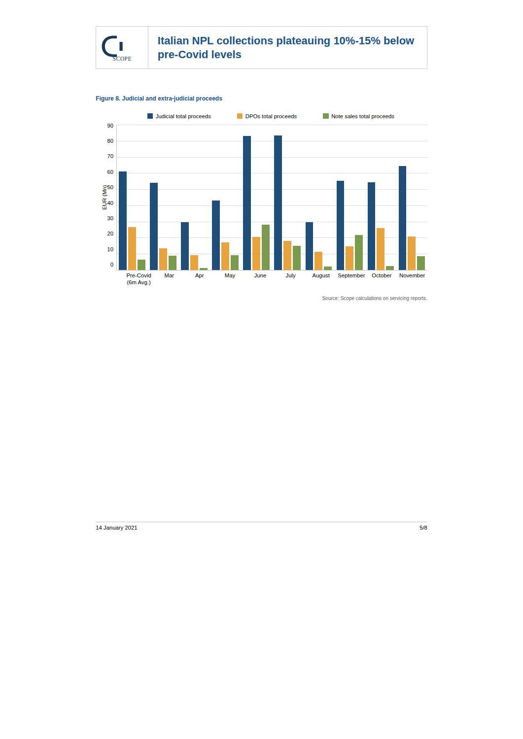SCOPE
Italian NPL collections plateauing 10%-15% below pre-Covid levels
Figure 8. Judicial and extra-judicial proceeds
Judicial total proceeds
DPOs total proceeds
Note sales total proceeds
EUR (Mn)
90 80 70 60 50 40 30 20 10 0
Pre-Covid
(6m Avg.)
Mar
Apr
May
June
July
August
September
October
November
Source: Scope calculations on servicing reports.
14 January 2021 5/8